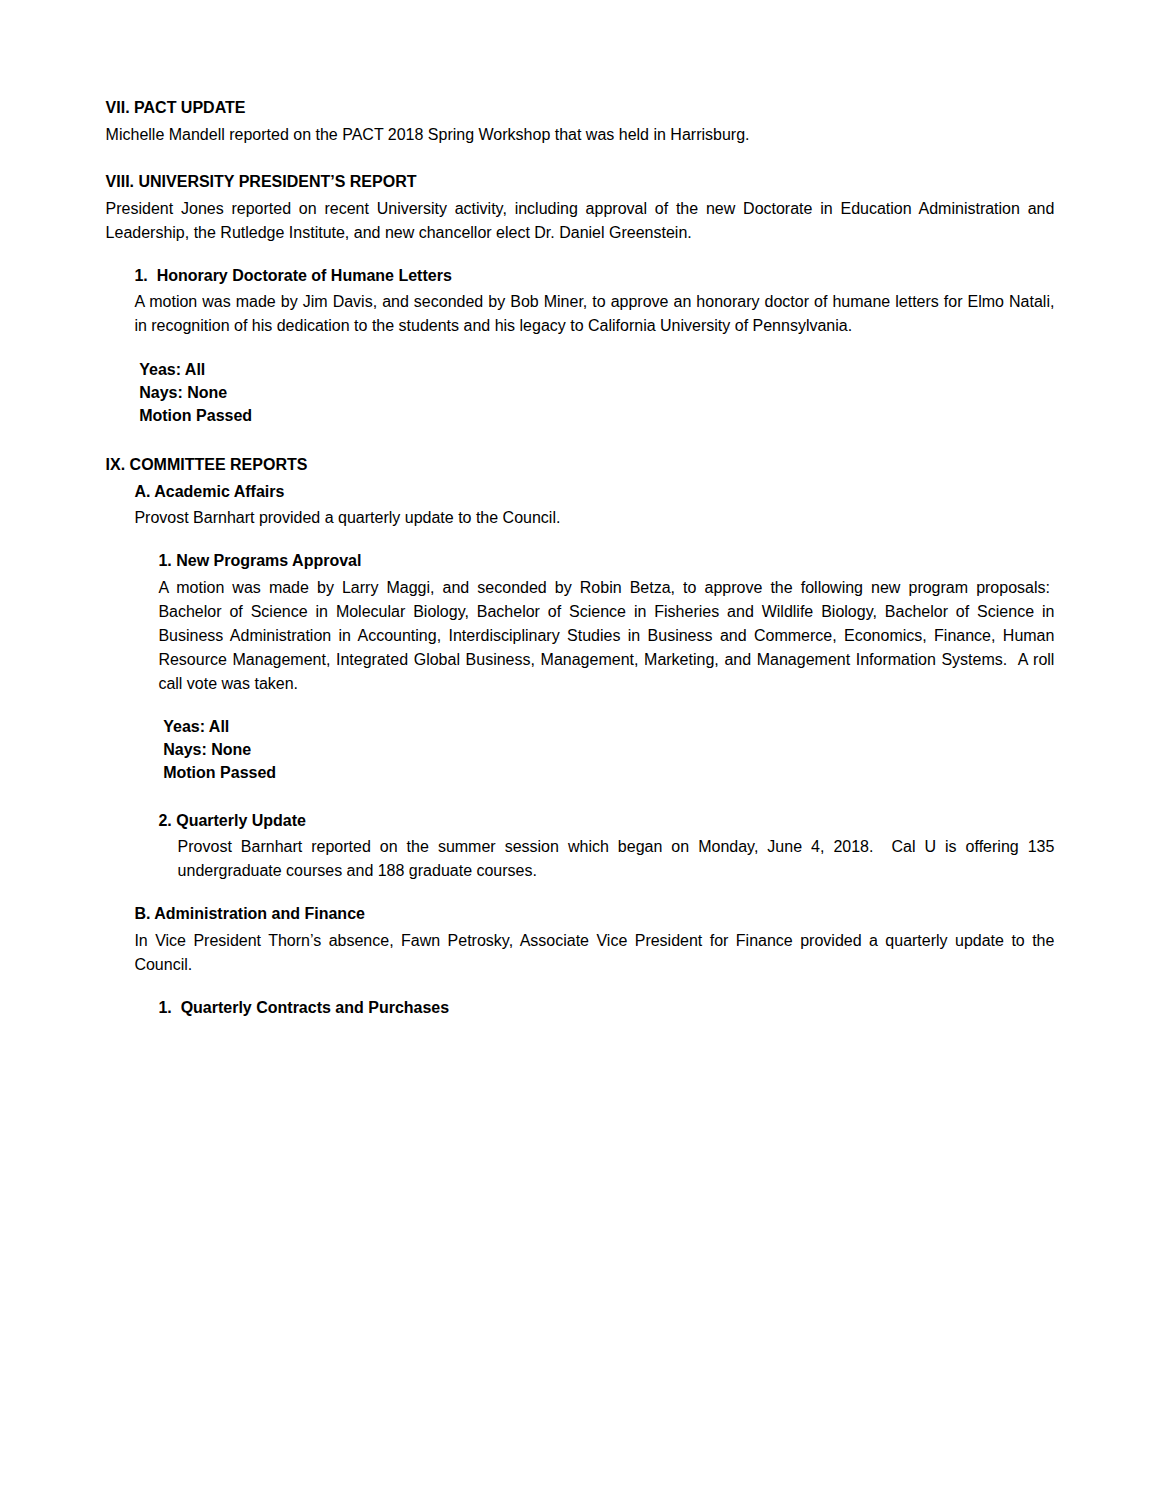VII. PACT UPDATE
Michelle Mandell reported on the PACT 2018 Spring Workshop that was held in Harrisburg.
VIII. UNIVERSITY PRESIDENT’S REPORT
President Jones reported on recent University activity, including approval of the new Doctorate in Education Administration and Leadership, the Rutledge Institute, and new chancellor elect Dr. Daniel Greenstein.
1. Honorary Doctorate of Humane Letters
A motion was made by Jim Davis, and seconded by Bob Miner, to approve an honorary doctor of humane letters for Elmo Natali, in recognition of his dedication to the students and his legacy to California University of Pennsylvania.
Yeas: All
Nays: None
Motion Passed
IX. COMMITTEE REPORTS
A. Academic Affairs
Provost Barnhart provided a quarterly update to the Council.
1. New Programs Approval
A motion was made by Larry Maggi, and seconded by Robin Betza, to approve the following new program proposals: Bachelor of Science in Molecular Biology, Bachelor of Science in Fisheries and Wildlife Biology, Bachelor of Science in Business Administration in Accounting, Interdisciplinary Studies in Business and Commerce, Economics, Finance, Human Resource Management, Integrated Global Business, Management, Marketing, and Management Information Systems. A roll call vote was taken.
Yeas: All
Nays: None
Motion Passed
2. Quarterly Update
Provost Barnhart reported on the summer session which began on Monday, June 4, 2018. Cal U is offering 135 undergraduate courses and 188 graduate courses.
B. Administration and Finance
In Vice President Thorn’s absence, Fawn Petrosky, Associate Vice President for Finance provided a quarterly update to the Council.
1. Quarterly Contracts and Purchases